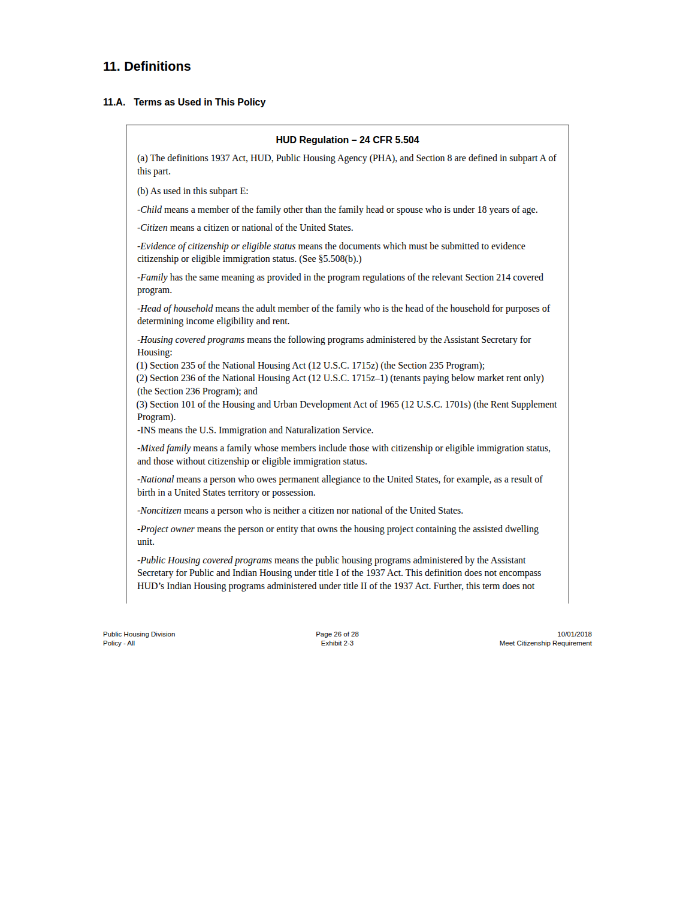11. Definitions
11.A. Terms as Used in This Policy
HUD Regulation – 24 CFR 5.504
(a) The definitions 1937 Act, HUD, Public Housing Agency (PHA), and Section 8 are defined in subpart A of this part.
(b) As used in this subpart E:
-Child means a member of the family other than the family head or spouse who is under 18 years of age.
-Citizen means a citizen or national of the United States.
-Evidence of citizenship or eligible status means the documents which must be submitted to evidence citizenship or eligible immigration status. (See §5.508(b).)
-Family has the same meaning as provided in the program regulations of the relevant Section 214 covered program.
-Head of household means the adult member of the family who is the head of the household for purposes of determining income eligibility and rent.
-Housing covered programs means the following programs administered by the Assistant Secretary for Housing:
(1) Section 235 of the National Housing Act (12 U.S.C. 1715z) (the Section 235 Program);
(2) Section 236 of the National Housing Act (12 U.S.C. 1715z–1) (tenants paying below market rent only) (the Section 236 Program); and
(3) Section 101 of the Housing and Urban Development Act of 1965 (12 U.S.C. 1701s) (the Rent Supplement Program).
-INS means the U.S. Immigration and Naturalization Service.
-Mixed family means a family whose members include those with citizenship or eligible immigration status, and those without citizenship or eligible immigration status.
-National means a person who owes permanent allegiance to the United States, for example, as a result of birth in a United States territory or possession.
-Noncitizen means a person who is neither a citizen nor national of the United States.
-Project owner means the person or entity that owns the housing project containing the assisted dwelling unit.
-Public Housing covered programs means the public housing programs administered by the Assistant Secretary for Public and Indian Housing under title I of the 1937 Act. This definition does not encompass HUD’s Indian Housing programs administered under title II of the 1937 Act. Further, this term does not
Public Housing Division
Policy - All
Page 26 of 28
Exhibit 2-3
10/01/2018
Meet Citizenship Requirement